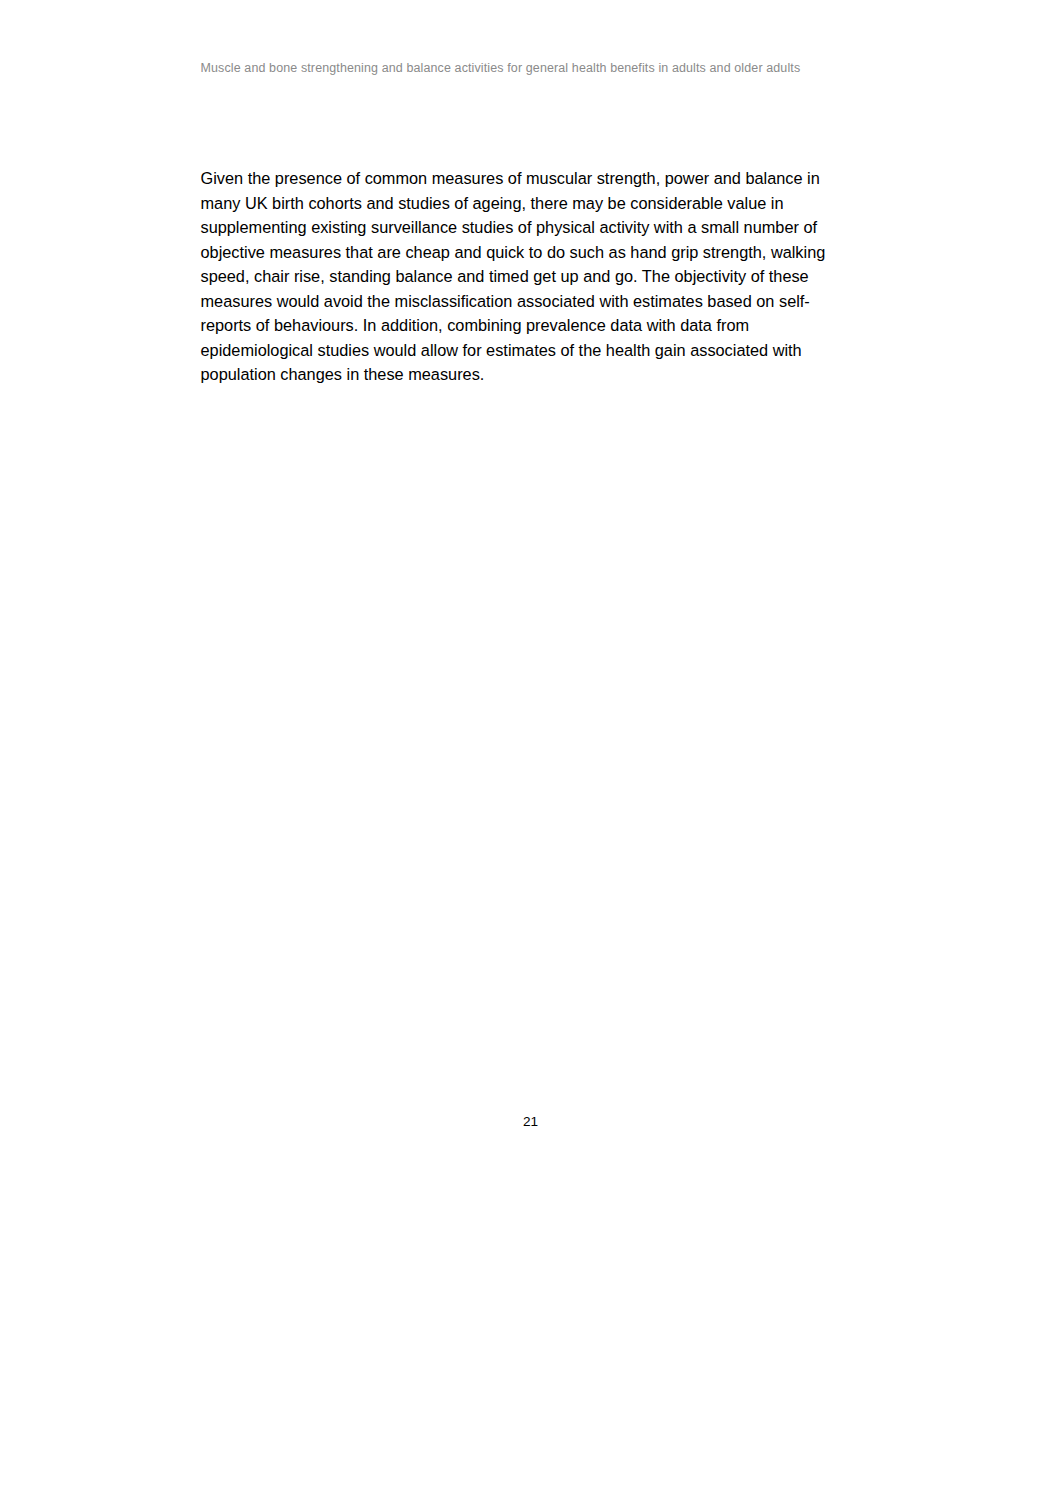Muscle and bone strengthening and balance activities for general health benefits in adults and older adults
Given the presence of common measures of muscular strength, power and balance in many UK birth cohorts and studies of ageing, there may be considerable value in supplementing existing surveillance studies of physical activity with a small number of objective measures that are cheap and quick to do such as hand grip strength, walking speed, chair rise, standing balance and timed get up and go. The objectivity of these measures would avoid the misclassification associated with estimates based on self-reports of behaviours. In addition, combining prevalence data with data from epidemiological studies would allow for estimates of the health gain associated with population changes in these measures.
21